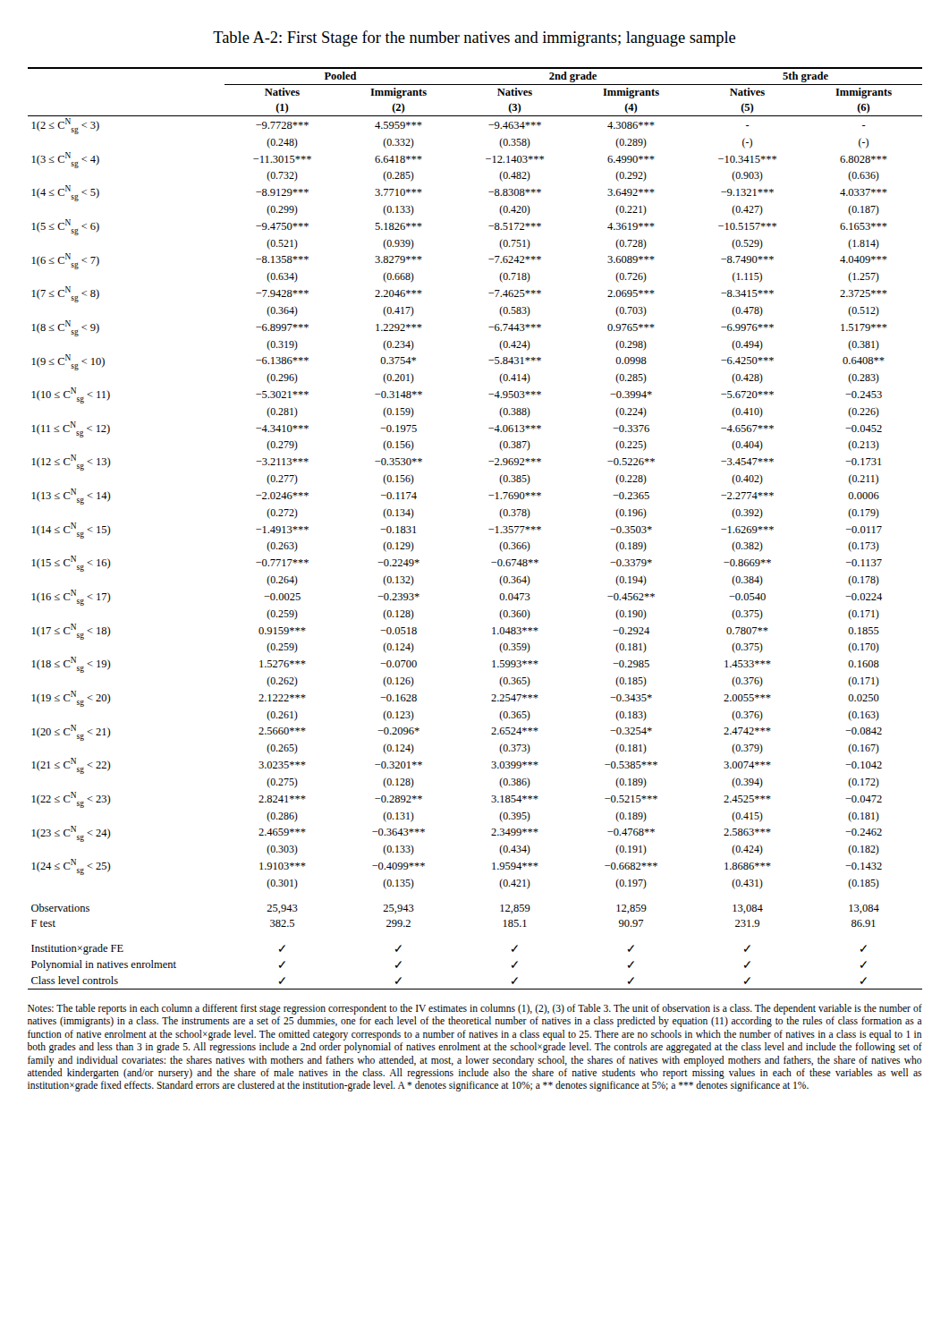Table A-2: First Stage for the number natives and immigrants; language sample
| | Pooled | 2nd grade | 5th grade |
| --- | --- | --- | --- |
| | Natives | Immigrants | Natives | Immigrants | Natives | Immigrants |
| | (1) | (2) | (3) | (4) | (5) | (6) |
| 1(2 ≤ C N sg < 3) | −9.7728*** | 4.5959*** | −9.4634*** | 4.3086*** | - | - |
| | (0.248) | (0.332) | (0.358) | (0.289) | (-) | (-) |
| 1(3 ≤ C N sg < 4) | −11.3015*** | 6.6418*** | −12.1403*** | 6.4990*** | −10.3415*** | 6.8028*** |
| | (0.732) | (0.285) | (0.482) | (0.292) | (0.903) | (0.636) |
| 1(4 ≤ C N sg < 5) | −8.9129*** | 3.7710*** | −8.8308*** | 3.6492*** | −9.1321*** | 4.0337*** |
| | (0.299) | (0.133) | (0.420) | (0.221) | (0.427) | (0.187) |
| 1(5 ≤ C N sg < 6) | −9.4750*** | 5.1826*** | −8.5172*** | 4.3619*** | −10.5157*** | 6.1653*** |
| | (0.521) | (0.939) | (0.751) | (0.728) | (0.529) | (1.814) |
| 1(6 ≤ C N sg < 7) | −8.1358*** | 3.8279*** | −7.6242*** | 3.6089*** | −8.7490*** | 4.0409*** |
| | (0.634) | (0.668) | (0.718) | (0.726) | (1.115) | (1.257) |
| 1(7 ≤ C N sg < 8) | −7.9428*** | 2.2046*** | −7.4625*** | 2.0695*** | −8.3415*** | 2.3725*** |
| | (0.364) | (0.417) | (0.583) | (0.703) | (0.478) | (0.512) |
| 1(8 ≤ C N sg < 9) | −6.8997*** | 1.2292*** | −6.7443*** | 0.9765*** | −6.9976*** | 1.5179*** |
| | (0.319) | (0.234) | (0.424) | (0.298) | (0.494) | (0.381) |
| 1(9 ≤ C N sg < 10) | −6.1386*** | 0.3754* | −5.8431*** | 0.0998 | −6.4250*** | 0.6408** |
| | (0.296) | (0.201) | (0.414) | (0.285) | (0.428) | (0.283) |
| 1(10 ≤ C N sg < 11) | −5.3021*** | −0.3148** | −4.9503*** | −0.3994* | −5.6720*** | −0.2453 |
| | (0.281) | (0.159) | (0.388) | (0.224) | (0.410) | (0.226) |
| 1(11 ≤ C N sg < 12) | −4.3410*** | −0.1975 | −4.0613*** | −0.3376 | −4.6567*** | −0.0452 |
| | (0.279) | (0.156) | (0.387) | (0.225) | (0.404) | (0.213) |
| 1(12 ≤ C N sg < 13) | −3.2113*** | −0.3530** | −2.9692*** | −0.5226** | −3.4547*** | −0.1731 |
| | (0.277) | (0.156) | (0.385) | (0.228) | (0.402) | (0.211) |
| 1(13 ≤ C N sg < 14) | −2.0246*** | −0.1174 | −1.7690*** | −0.2365 | −2.2774*** | 0.0006 |
| | (0.272) | (0.134) | (0.378) | (0.196) | (0.392) | (0.179) |
| 1(14 ≤ C N sg < 15) | −1.4913*** | −0.1831 | −1.3577*** | −0.3503* | −1.6269*** | −0.0117 |
| | (0.263) | (0.129) | (0.366) | (0.189) | (0.382) | (0.173) |
| 1(15 ≤ C N sg < 16) | −0.7717*** | −0.2249* | −0.6748** | −0.3379* | −0.8669** | −0.1137 |
| | (0.264) | (0.132) | (0.364) | (0.194) | (0.384) | (0.178) |
| 1(16 ≤ C N sg < 17) | −0.0025 | −0.2393* | 0.0473 | −0.4562** | −0.0540 | −0.0224 |
| | (0.259) | (0.128) | (0.360) | (0.190) | (0.375) | (0.171) |
| 1(17 ≤ C N sg < 18) | 0.9159*** | −0.0518 | 1.0483*** | −0.2924 | 0.7807** | 0.1855 |
| | (0.259) | (0.124) | (0.359) | (0.181) | (0.375) | (0.170) |
| 1(18 ≤ C N sg < 19) | 1.5276*** | −0.0700 | 1.5993*** | −0.2985 | 1.4533*** | 0.1608 |
| | (0.262) | (0.126) | (0.365) | (0.185) | (0.376) | (0.171) |
| 1(19 ≤ C N sg < 20) | 2.1222*** | −0.1628 | 2.2547*** | −0.3435* | 2.0055*** | 0.0250 |
| | (0.261) | (0.123) | (0.365) | (0.183) | (0.376) | (0.163) |
| 1(20 ≤ C N sg < 21) | 2.5660*** | −0.2096* | 2.6524*** | −0.3254* | 2.4742*** | −0.0842 |
| | (0.265) | (0.124) | (0.373) | (0.181) | (0.379) | (0.167) |
| 1(21 ≤ C N sg < 22) | 3.0235*** | −0.3201** | 3.0399*** | −0.5385*** | 3.0074*** | −0.1042 |
| | (0.275) | (0.128) | (0.386) | (0.189) | (0.394) | (0.172) |
| 1(22 ≤ C N sg < 23) | 2.8241*** | −0.2892** | 3.1854*** | −0.5215*** | 2.4525*** | −0.0472 |
| | (0.286) | (0.131) | (0.395) | (0.189) | (0.415) | (0.181) |
| 1(23 ≤ C N sg < 24) | 2.4659*** | −0.3643*** | 2.3499*** | −0.4768** | 2.5863*** | −0.2462 |
| | (0.303) | (0.133) | (0.434) | (0.191) | (0.424) | (0.182) |
| 1(24 ≤ C N sg < 25) | 1.9103*** | −0.4099*** | 1.9594*** | −0.6682*** | 1.8686*** | −0.1432 |
| | (0.301) | (0.135) | (0.421) | (0.197) | (0.431) | (0.185) |
| Observations | 25,943 | 25,943 | 12,859 | 12,859 | 13,084 | 13,084 |
| F test | 382.5 | 299.2 | 185.1 | 90.97 | 231.9 | 86.91 |
| Institution×grade FE | ✓ | ✓ | ✓ | ✓ | ✓ | ✓ |
| Polynomial in natives enrolment | ✓ | ✓ | ✓ | ✓ | ✓ | ✓ |
| Class level controls | ✓ | ✓ | ✓ | ✓ | ✓ | ✓ |
Notes: The table reports in each column a different first stage regression correspondent to the IV estimates in columns (1), (2), (3) of Table 3. The unit of observation is a class. The dependent variable is the number of natives (immigrants) in a class. The instruments are a set of 25 dummies, one for each level of the theoretical number of natives in a class predicted by equation (11) according to the rules of class formation as a function of native enrolment at the school×grade level. The omitted category corresponds to a number of natives in a class equal to 25. There are no schools in which the number of natives in a class is equal to 1 in both grades and less than 3 in grade 5. All regressions include a 2nd order polynomial of natives enrolment at the school×grade level. The controls are aggregated at the class level and include the following set of family and individual covariates: the shares natives with mothers and fathers who attended, at most, a lower secondary school, the shares of natives with employed mothers and fathers, the share of natives who attended kindergarten (and/or nursery) and the share of male natives in the class. All regressions include also the share of native students who report missing values in each of these variables as well as institution×grade fixed effects. Standard errors are clustered at the institution-grade level. A * denotes significance at 10%; a ** denotes significance at 5%; a *** denotes significance at 1%.